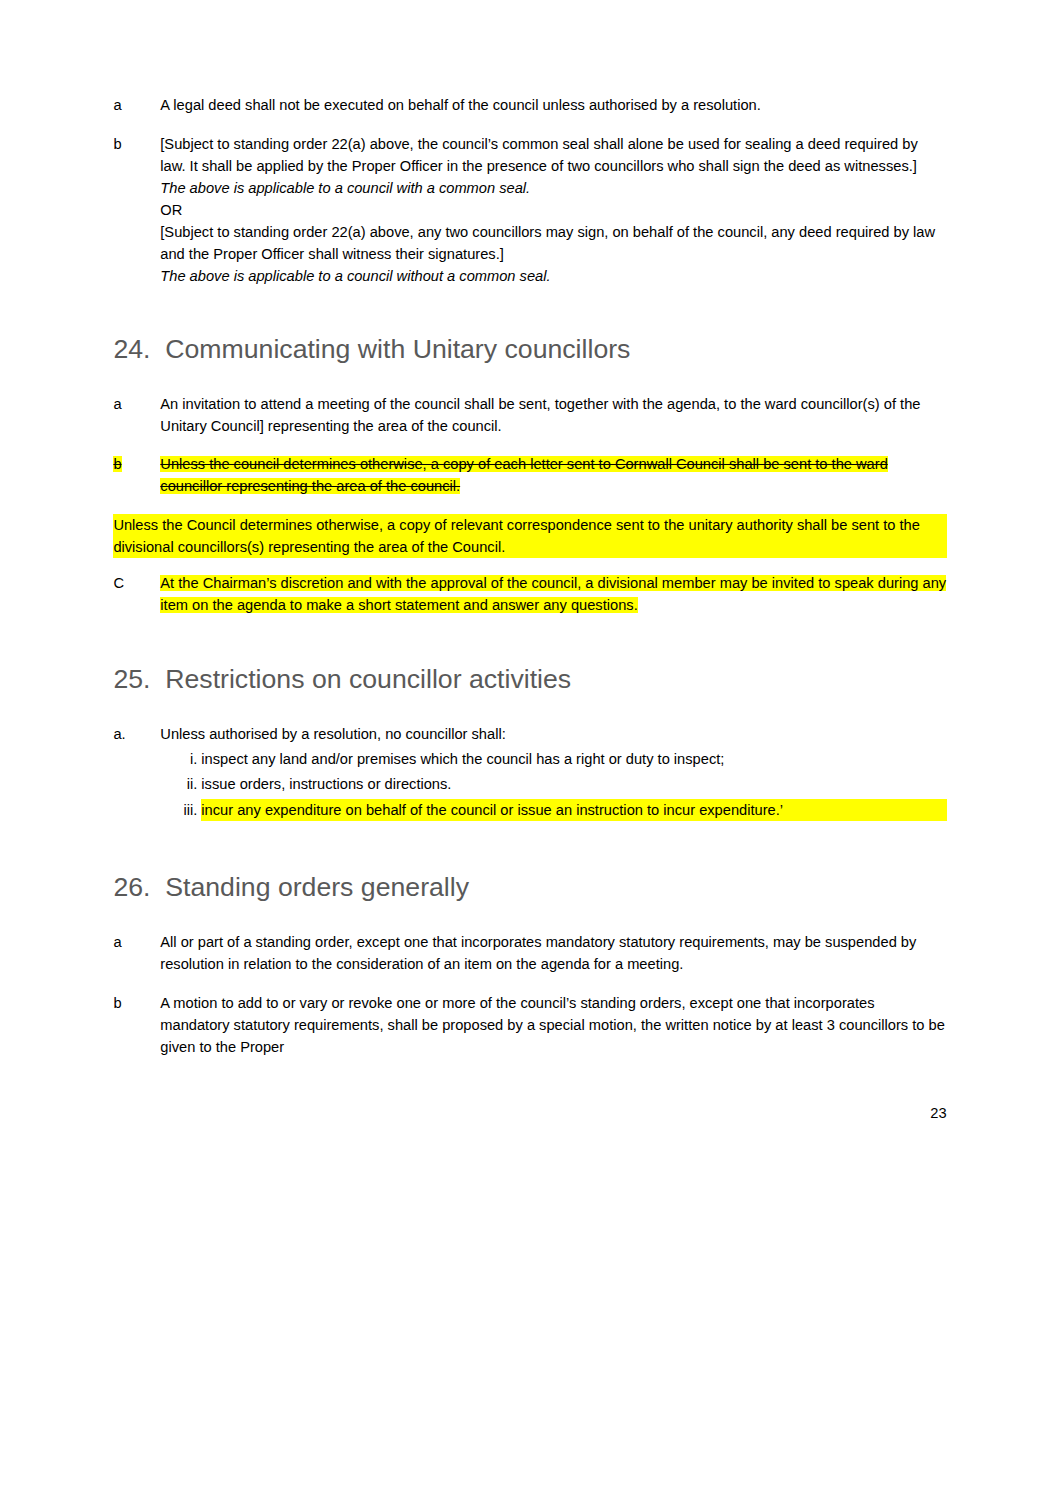a
A legal deed shall not be executed on behalf of the council unless authorised by a resolution.
b
[Subject to standing order 22(a) above, the council’s common seal shall alone be used for sealing a deed required by law. It shall be applied by the Proper Officer in the presence of two councillors who shall sign the deed as witnesses.]
The above is applicable to a council with a common seal.
OR
[Subject to standing order 22(a) above, any two councillors may sign, on behalf of the council, any deed required by law and the Proper Officer shall witness their signatures.]
The above is applicable to a council without a common seal.
24. Communicating with Unitary councillors
a
An invitation to attend a meeting of the council shall be sent, together with the agenda, to the ward councillor(s) of the Unitary Council] representing the area of the council.
b
Unless the council determines otherwise, a copy of each letter sent to Cornwall Council shall be sent to the ward councillor representing the area of the council.
Unless the Council determines otherwise, a copy of relevant correspondence sent to the unitary authority shall be sent to the divisional councillors(s) representing the area of the Council.
C
At the Chairman’s discretion and with the approval of the council, a divisional member may be invited to speak during any item on the agenda to make a short statement and answer any questions.
25. Restrictions on councillor activities
a.
Unless authorised by a resolution, no councillor shall:
inspect any land and/or premises which the council has a right or duty to inspect;
issue orders, instructions or directions.
incur any expenditure on behalf of the council or issue an instruction to incur expenditure.’
26. Standing orders generally
a
All or part of a standing order, except one that incorporates mandatory statutory requirements, may be suspended by resolution in relation to the consideration of an item on the agenda for a meeting.
b
A motion to add to or vary or revoke one or more of the council’s standing orders, except one that incorporates mandatory statutory requirements, shall be proposed by a special motion, the written notice by at least 3 councillors to be given to the Proper
23